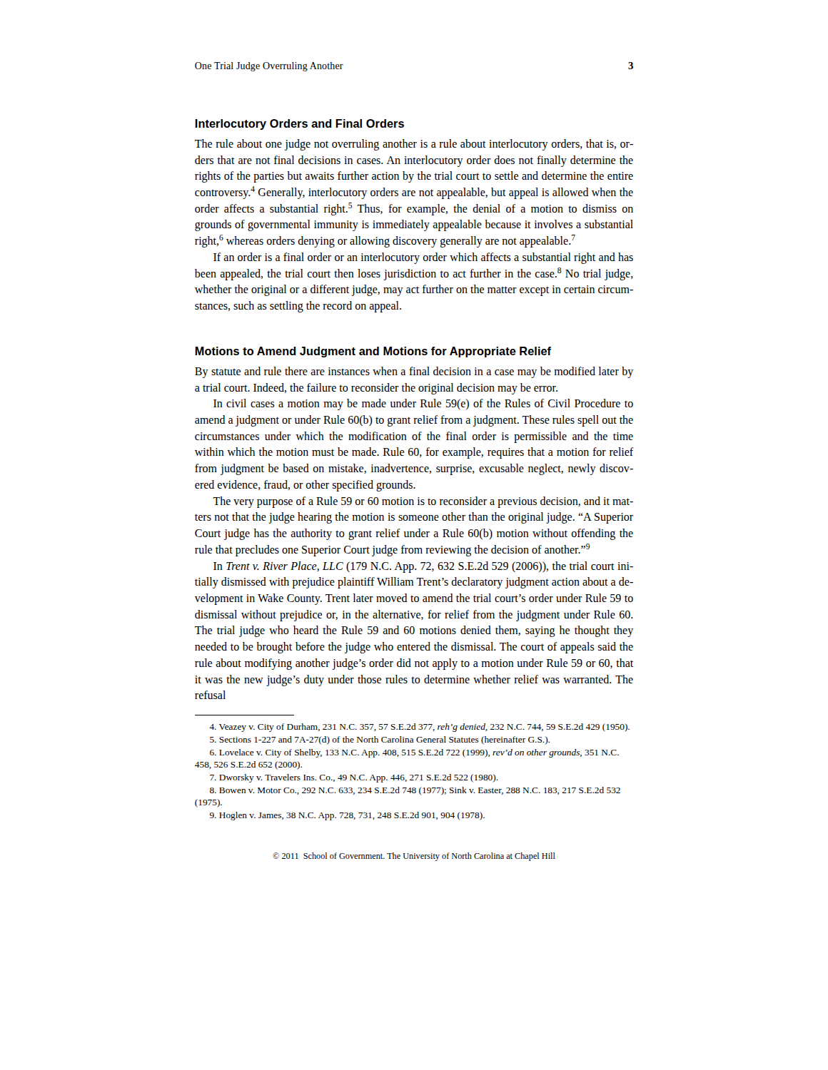One Trial Judge Overruling Another 3
Interlocutory Orders and Final Orders
The rule about one judge not overruling another is a rule about interlocutory orders, that is, orders that are not final decisions in cases. An interlocutory order does not finally determine the rights of the parties but awaits further action by the trial court to settle and determine the entire controversy.4 Generally, interlocutory orders are not appealable, but appeal is allowed when the order affects a substantial right.5 Thus, for example, the denial of a motion to dismiss on grounds of governmental immunity is immediately appealable because it involves a substantial right,6 whereas orders denying or allowing discovery generally are not appealable.7
If an order is a final order or an interlocutory order which affects a substantial right and has been appealed, the trial court then loses jurisdiction to act further in the case.8 No trial judge, whether the original or a different judge, may act further on the matter except in certain circumstances, such as settling the record on appeal.
Motions to Amend Judgment and Motions for Appropriate Relief
By statute and rule there are instances when a final decision in a case may be modified later by a trial court. Indeed, the failure to reconsider the original decision may be error.
In civil cases a motion may be made under Rule 59(e) of the Rules of Civil Procedure to amend a judgment or under Rule 60(b) to grant relief from a judgment. These rules spell out the circumstances under which the modification of the final order is permissible and the time within which the motion must be made. Rule 60, for example, requires that a motion for relief from judgment be based on mistake, inadvertence, surprise, excusable neglect, newly discovered evidence, fraud, or other specified grounds.
The very purpose of a Rule 59 or 60 motion is to reconsider a previous decision, and it matters not that the judge hearing the motion is someone other than the original judge. “A Superior Court judge has the authority to grant relief under a Rule 60(b) motion without offending the rule that precludes one Superior Court judge from reviewing the decision of another.”9
In Trent v. River Place, LLC (179 N.C. App. 72, 632 S.E.2d 529 (2006)), the trial court initially dismissed with prejudice plaintiff William Trent’s declaratory judgment action about a development in Wake County. Trent later moved to amend the trial court’s order under Rule 59 to dismissal without prejudice or, in the alternative, for relief from the judgment under Rule 60. The trial judge who heard the Rule 59 and 60 motions denied them, saying he thought they needed to be brought before the judge who entered the dismissal. The court of appeals said the rule about modifying another judge’s order did not apply to a motion under Rule 59 or 60, that it was the new judge’s duty under those rules to determine whether relief was warranted. The refusal
4. Veazey v. City of Durham, 231 N.C. 357, 57 S.E.2d 377, reh’g denied, 232 N.C. 744, 59 S.E.2d 429 (1950).
5. Sections 1-227 and 7A-27(d) of the North Carolina General Statutes (hereinafter G.S.).
6. Lovelace v. City of Shelby, 133 N.C. App. 408, 515 S.E.2d 722 (1999), rev’d on other grounds, 351 N.C. 458, 526 S.E.2d 652 (2000).
7. Dworsky v. Travelers Ins. Co., 49 N.C. App. 446, 271 S.E.2d 522 (1980).
8. Bowen v. Motor Co., 292 N.C. 633, 234 S.E.2d 748 (1977); Sink v. Easter, 288 N.C. 183, 217 S.E.2d 532 (1975).
9. Hoglen v. James, 38 N.C. App. 728, 731, 248 S.E.2d 901, 904 (1978).
© 2011 School of Government. The University of North Carolina at Chapel Hill